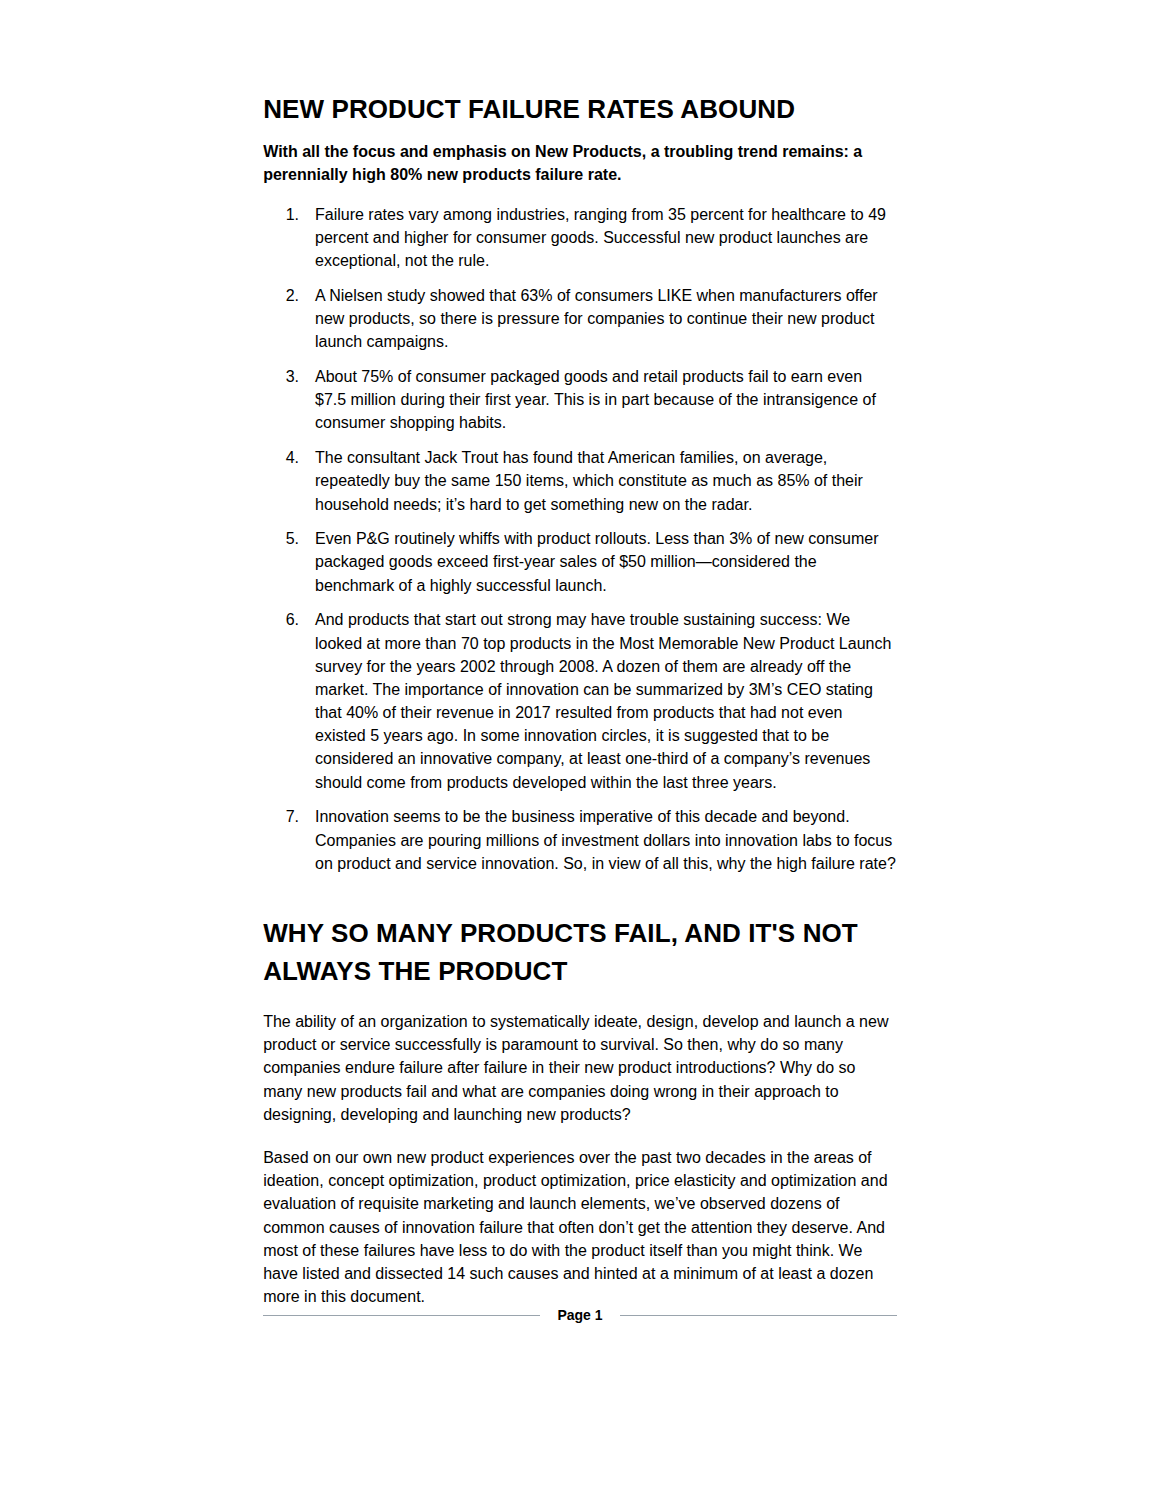NEW PRODUCT FAILURE RATES ABOUND
With all the focus and emphasis on New Products, a troubling trend remains: a perennially high 80% new products failure rate.
Failure rates vary among industries, ranging from 35 percent for healthcare to 49 percent and higher for consumer goods. Successful new product launches are exceptional, not the rule.
A Nielsen study showed that 63% of consumers LIKE when manufacturers offer new products, so there is pressure for companies to continue their new product launch campaigns.
About 75% of consumer packaged goods and retail products fail to earn even $7.5 million during their first year. This is in part because of the intransigence of consumer shopping habits.
The consultant Jack Trout has found that American families, on average, repeatedly buy the same 150 items, which constitute as much as 85% of their household needs; it’s hard to get something new on the radar.
Even P&G routinely whiffs with product rollouts. Less than 3% of new consumer packaged goods exceed first-year sales of $50 million—considered the benchmark of a highly successful launch.
And products that start out strong may have trouble sustaining success: We looked at more than 70 top products in the Most Memorable New Product Launch survey for the years 2002 through 2008. A dozen of them are already off the market. The importance of innovation can be summarized by 3M’s CEO stating that 40% of their revenue in 2017 resulted from products that had not even existed 5 years ago. In some innovation circles, it is suggested that to be considered an innovative company, at least one-third of a company’s revenues should come from products developed within the last three years.
Innovation seems to be the business imperative of this decade and beyond. Companies are pouring millions of investment dollars into innovation labs to focus on product and service innovation. So, in view of all this, why the high failure rate?
WHY SO MANY PRODUCTS FAIL, AND IT'S NOT ALWAYS THE PRODUCT
The ability of an organization to systematically ideate, design, develop and launch a new product or service successfully is paramount to survival. So then, why do so many companies endure failure after failure in their new product introductions? Why do so many new products fail and what are companies doing wrong in their approach to designing, developing and launching new products?
Based on our own new product experiences over the past two decades in the areas of ideation, concept optimization, product optimization, price elasticity and optimization and evaluation of requisite marketing and launch elements, we’ve observed dozens of common causes of innovation failure that often don’t get the attention they deserve. And most of these failures have less to do with the product itself than you might think. We have listed and dissected 14 such causes and hinted at a minimum of at least a dozen more in this document.
Page 1